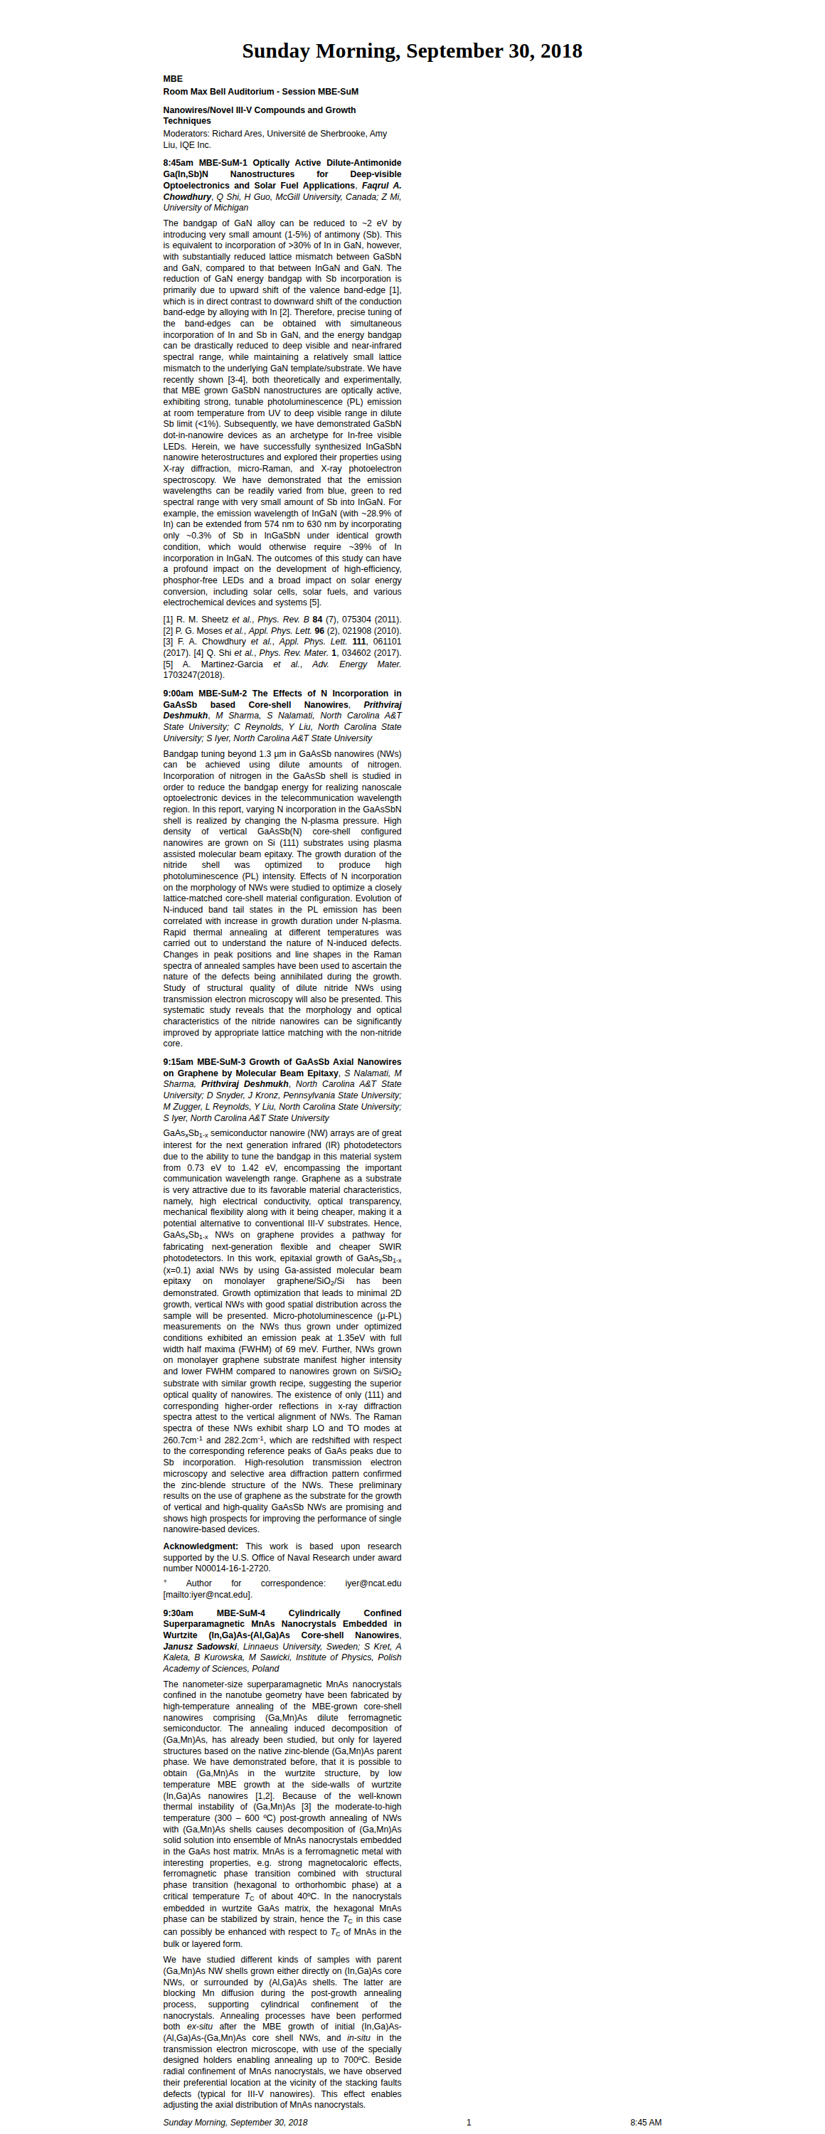Sunday Morning, September 30, 2018
MBE
Room Max Bell Auditorium - Session MBE-SuM
Nanowires/Novel III-V Compounds and Growth Techniques
Moderators: Richard Ares, Université de Sherbrooke, Amy Liu, IQE Inc.
8:45am MBE-SuM-1 Optically Active Dilute-Antimonide Ga(In,Sb)N Nanostructures for Deep-visible Optoelectronics and Solar Fuel Applications, Faqrul A. Chowdhury, Q Shi, H Guo, McGill University, Canada; Z Mi, University of Michigan
The bandgap of GaN alloy can be reduced to ~2 eV by introducing very small amount (1-5%) of antimony (Sb). This is equivalent to incorporation of >30% of In in GaN, however, with substantially reduced lattice mismatch between GaSbN and GaN, compared to that between InGaN and GaN. The reduction of GaN energy bandgap with Sb incorporation is primarily due to upward shift of the valence band-edge [1], which is in direct contrast to downward shift of the conduction band-edge by alloying with In [2]. Therefore, precise tuning of the band-edges can be obtained with simultaneous incorporation of In and Sb in GaN, and the energy bandgap can be drastically reduced to deep visible and near-infrared spectral range, while maintaining a relatively small lattice mismatch to the underlying GaN template/substrate. We have recently shown [3-4], both theoretically and experimentally, that MBE grown GaSbN nanostructures are optically active, exhibiting strong, tunable photoluminescence (PL) emission at room temperature from UV to deep visible range in dilute Sb limit (<1%). Subsequently, we have demonstrated GaSbN dot-in-nanowire devices as an archetype for In-free visible LEDs. Herein, we have successfully synthesized InGaSbN nanowire heterostructures and explored their properties using X-ray diffraction, micro-Raman, and X-ray photoelectron spectroscopy. We have demonstrated that the emission wavelengths can be readily varied from blue, green to red spectral range with very small amount of Sb into InGaN. For example, the emission wavelength of InGaN (with ~28.9% of In) can be extended from 574 nm to 630 nm by incorporating only ~0.3% of Sb in InGaSbN under identical growth condition, which would otherwise require ~39% of In incorporation in InGaN. The outcomes of this study can have a profound impact on the development of high-efficiency, phosphor-free LEDs and a broad impact on solar energy conversion, including solar cells, solar fuels, and various electrochemical devices and systems [5].
[1] R. M. Sheetz et al., Phys. Rev. B 84 (7), 075304 (2011). [2] P. G. Moses et al., Appl. Phys. Lett. 96 (2), 021908 (2010). [3] F. A. Chowdhury et al., Appl. Phys. Lett. 111, 061101 (2017). [4] Q. Shi et al., Phys. Rev. Mater. 1, 034602 (2017). [5] A. Martinez-Garcia et al., Adv. Energy Mater. 1703247(2018).
9:00am MBE-SuM-2 The Effects of N Incorporation in GaAsSb based Core-shell Nanowires, Prithviraj Deshmukh, M Sharma, S Nalamati, North Carolina A&T State University; C Reynolds, Y Liu, North Carolina State University; S Iyer, North Carolina A&T State University
Bandgap tuning beyond 1.3 µm in GaAsSb nanowires (NWs) can be achieved using dilute amounts of nitrogen. Incorporation of nitrogen in the GaAsSb shell is studied in order to reduce the bandgap energy for realizing nanoscale optoelectronic devices in the telecommunication wavelength region. In this report, varying N incorporation in the GaAsSbN shell is realized by changing the N-plasma pressure. High density of vertical GaAsSb(N) core-shell configured nanowires are grown on Si (111) substrates using plasma assisted molecular beam epitaxy. The growth duration of the nitride shell was optimized to produce high photoluminescence (PL) intensity. Effects of N incorporation on the morphology of NWs were studied to optimize a closely lattice-matched core-shell material configuration. Evolution of N-induced band tail states in the PL emission has been correlated with increase in growth duration under N-plasma. Rapid thermal annealing at different temperatures was carried out to understand the nature of N-induced defects. Changes in peak positions and line shapes in the Raman spectra of annealed samples have been used to ascertain the nature of the defects being annihilated during the growth. Study of structural quality of dilute nitride NWs using transmission electron microscopy will also be presented. This systematic study reveals that the morphology and optical characteristics of the nitride nanowires can be significantly improved by appropriate lattice matching with the non-nitride core.
9:15am MBE-SuM-3 Growth of GaAsSb Axial Nanowires on Graphene by Molecular Beam Epitaxy, S Nalamati, M Sharma, Prithviraj Deshmukh, North Carolina A&T State University; D Snyder, J Kronz, Pennsylvania State University; M Zugger, L Reynolds, Y Liu, North Carolina State University; S Iyer, North Carolina A&T State University
GaAsxSb1-x semiconductor nanowire (NW) arrays are of great interest for the next generation infrared (IR) photodetectors due to the ability to tune the bandgap in this material system from 0.73 eV to 1.42 eV, encompassing the important communication wavelength range. Graphene as a substrate is very attractive due to its favorable material characteristics, namely, high electrical conductivity, optical transparency, mechanical flexibility along with it being cheaper, making it a potential alternative to conventional III-V substrates. Hence, GaAsxSb1-x NWs on graphene provides a pathway for fabricating next-generation flexible and cheaper SWIR photodetectors. In this work, epitaxial growth of GaAsxSb1-x (x=0.1) axial NWs by using Ga-assisted molecular beam epitaxy on monolayer graphene/SiO2/Si has been demonstrated. Growth optimization that leads to minimal 2D growth, vertical NWs with good spatial distribution across the sample will be presented. Micro-photoluminescence (µ-PL) measurements on the NWs thus grown under optimized conditions exhibited an emission peak at 1.35eV with full width half maxima (FWHM) of 69 meV. Further, NWs grown on monolayer graphene substrate manifest higher intensity and lower FWHM compared to nanowires grown on Si/SiO2 substrate with similar growth recipe, suggesting the superior optical quality of nanowires. The existence of only (111) and corresponding higher-order reflections in x-ray diffraction spectra attest to the vertical alignment of NWs. The Raman spectra of these NWs exhibit sharp LO and TO modes at 260.7cm-1 and 282.2cm-1, which are redshifted with respect to the corresponding reference peaks of GaAs peaks due to Sb incorporation. High-resolution transmission electron microscopy and selective area diffraction pattern confirmed the zinc-blende structure of the NWs. These preliminary results on the use of graphene as the substrate for the growth of vertical and high-quality GaAsSb NWs are promising and shows high prospects for improving the performance of single nanowire-based devices.
Acknowledgment: This work is based upon research supported by the U.S. Office of Naval Research under award number N00014-16-1-2720.
+ Author for correspondence: iyer@ncat.edu [mailto:iyer@ncat.edu].
9:30am MBE-SuM-4 Cylindrically Confined Superparamagnetic MnAs Nanocrystals Embedded in Wurtzite (In,Ga)As-(Al,Ga)As Core-shell Nanowires, Janusz Sadowski, Linnaeus University, Sweden; S Kret, A Kaleta, B Kurowska, M Sawicki, Institute of Physics, Polish Academy of Sciences, Poland
The nanometer-size superparamagnetic MnAs nanocrystals confined in the nanotube geometry have been fabricated by high-temperature annealing of the MBE-grown core-shell nanowires comprising (Ga,Mn)As dilute ferromagnetic semiconductor. The annealing induced decomposition of (Ga,Mn)As, has already been studied, but only for layered structures based on the native zinc-blende (Ga,Mn)As parent phase. We have demonstrated before, that it is possible to obtain (Ga,Mn)As in the wurtzite structure, by low temperature MBE growth at the side-walls of wurtzite (In,Ga)As nanowires [1,2]. Because of the well-known thermal instability of (Ga,Mn)As [3] the moderate-to-high temperature (300 – 600 ºC) post-growth annealing of NWs with (Ga,Mn)As shells causes decomposition of (Ga,Mn)As solid solution into ensemble of MnAs nanocrystals embedded in the GaAs host matrix. MnAs is a ferromagnetic metal with interesting properties, e.g. strong magnetocaloric effects, ferromagnetic phase transition combined with structural phase transition (hexagonal to orthorhombic phase) at a critical temperature TC of about 40ºC. In the nanocrystals embedded in wurtzite GaAs matrix, the hexagonal MnAs phase can be stabilized by strain, hence the TC in this case can possibly be enhanced with respect to TC of MnAs in the bulk or layered form.
We have studied different kinds of samples with parent (Ga,Mn)As NW shells grown either directly on (In,Ga)As core NWs, or surrounded by (Al,Ga)As shells. The latter are blocking Mn diffusion during the post-growth annealing process, supporting cylindrical confinement of the nanocrystals. Annealing processes have been performed both ex-situ after the MBE growth of initial (In,Ga)As-(Al,Ga)As-(Ga,Mn)As core shell NWs, and in-situ in the transmission electron microscope, with use of the specially designed holders enabling annealing up to 700ºC. Beside radial confinement of MnAs nanocrystals, we have observed their preferential location at the vicinity of the stacking faults defects (typical for III-V nanowires). This effect enables adjusting the axial distribution of MnAs nanocrystals.
Sunday Morning, September 30, 2018
1
8:45 AM